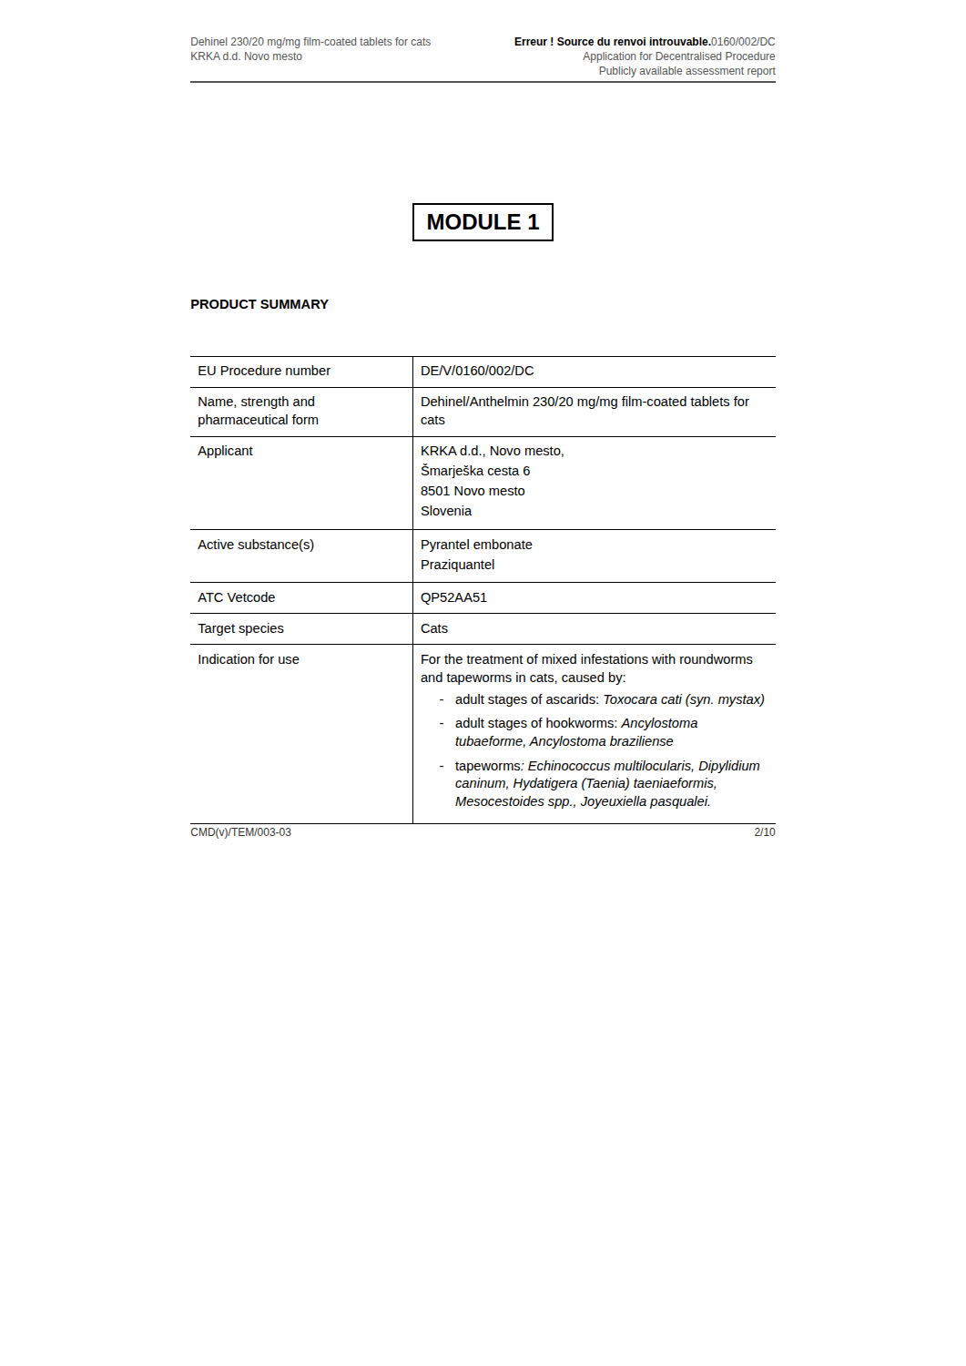Dehinel 230/20 mg/mg film-coated tablets for cats
KRKA d.d. Novo mesto
Erreur ! Source du renvoi introuvable. 0160/002/DC
Application for Decentralised Procedure
Publicly available assessment report
MODULE 1
PRODUCT SUMMARY
| EU Procedure number | DE/V/0160/002/DC |
| Name, strength and pharmaceutical form | Dehinel/Anthelmin 230/20 mg/mg film-coated tablets for cats |
| Applicant | KRKA d.d., Novo mesto, Šmarješka cesta 6 8501 Novo mesto Slovenia |
| Active substance(s) | Pyrantel embonate Praziquantel |
| ATC Vetcode | QP52AA51 |
| Target species | Cats |
| Indication for use | For the treatment of mixed infestations with roundworms and tapeworms in cats, caused by: adult stages of ascarids: Toxocara cati (syn. mystax) adult stages of hookworms: Ancylostoma tubaeforme, Ancylostoma braziliense tapeworms : Echinococcus multilocularis, Dipylidium caninum, Hydatigera (Taenia) taeniaeformis, Mesocestoides spp., Joyeuxiella pasqualei. |
CMD(v)/TEM/003-03
2/10